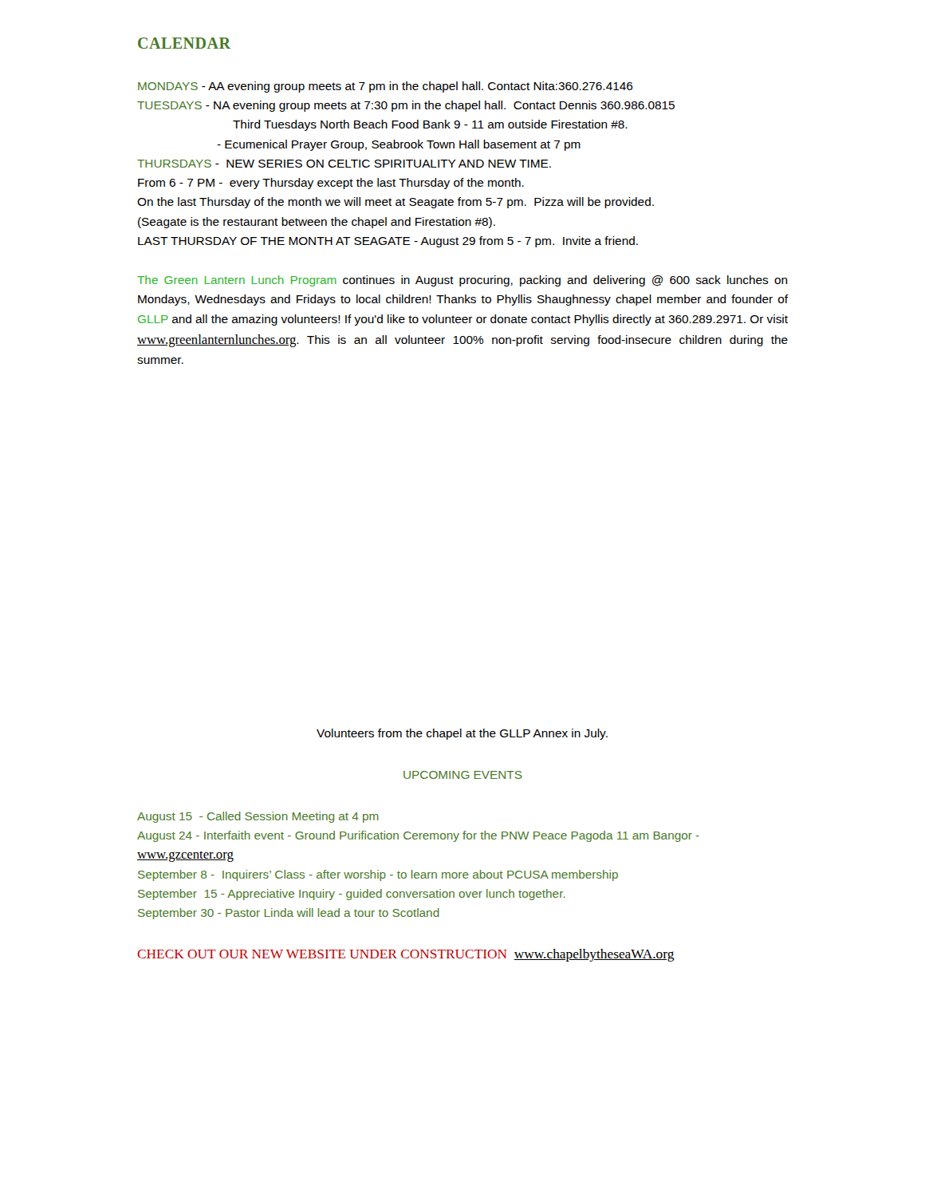CALENDAR
MONDAYS - AA evening group meets at 7 pm in the chapel hall. Contact Nita:360.276.4146
TUESDAYS - NA evening group meets at 7:30 pm in the chapel hall. Contact Dennis 360.986.0815
Third Tuesdays North Beach Food Bank 9 - 11 am outside Firestation #8.
- Ecumenical Prayer Group, Seabrook Town Hall basement at 7 pm
THURSDAYS - NEW SERIES ON CELTIC SPIRITUALITY AND NEW TIME.
From 6 - 7 PM - every Thursday except the last Thursday of the month.
On the last Thursday of the month we will meet at Seagate from 5-7 pm. Pizza will be provided.
(Seagate is the restaurant between the chapel and Firestation #8).
LAST THURSDAY OF THE MONTH AT SEAGATE - August 29 from 5 - 7 pm. Invite a friend.
The Green Lantern Lunch Program continues in August procuring, packing and delivering @ 600 sack lunches on Mondays, Wednesdays and Fridays to local children! Thanks to Phyllis Shaughnessy chapel member and founder of GLLP and all the amazing volunteers! If you'd like to volunteer or donate contact Phyllis directly at 360.289.2971. Or visit www.greenlanternlunches.org. This is an all volunteer 100% non-profit serving food-insecure children during the summer.
Volunteers from the chapel at the GLLP Annex in July.
UPCOMING EVENTS
August 15 - Called Session Meeting at 4 pm
August 24 - Interfaith event - Ground Purification Ceremony for the PNW Peace Pagoda 11 am Bangor - www.gzcenter.org
September 8 - Inquirers’ Class - after worship - to learn more about PCUSA membership
September 15 - Appreciative Inquiry - guided conversation over lunch together.
September 30 - Pastor Linda will lead a tour to Scotland
CHECK OUT OUR NEW WEBSITE UNDER CONSTRUCTION www.chapelbytheseaWA.org